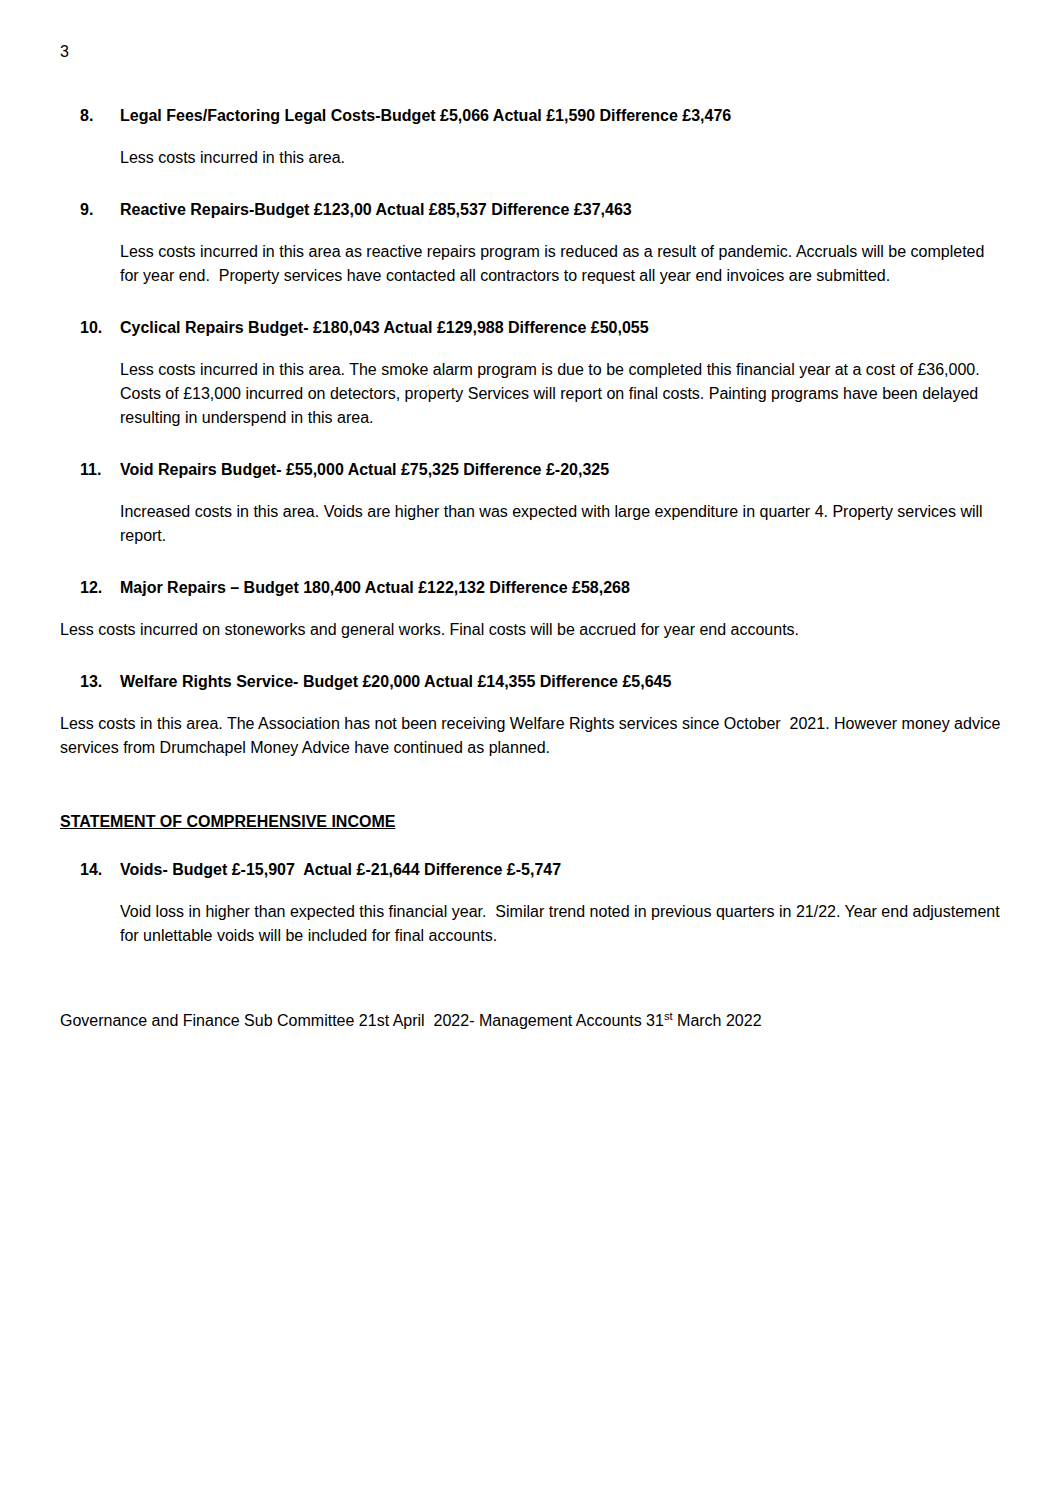3
8.
Legal Fees/Factoring Legal Costs-Budget £5,066 Actual £1,590 Difference £3,476
Less costs incurred in this area.
9.
Reactive Repairs-Budget £123,00 Actual £85,537 Difference £37,463
Less costs incurred in this area as reactive repairs program is reduced as a result of pandemic. Accruals will be completed for year end. Property services have contacted all contractors to request all year end invoices are submitted.
10.
Cyclical Repairs Budget- £180,043 Actual £129,988 Difference £50,055
Less costs incurred in this area. The smoke alarm program is due to be completed this financial year at a cost of £36,000. Costs of £13,000 incurred on detectors, property Services will report on final costs. Painting programs have been delayed resulting in underspend in this area.
11.
Void Repairs Budget- £55,000 Actual £75,325 Difference £-20,325
Increased costs in this area. Voids are higher than was expected with large expenditure in quarter 4. Property services will report.
12.
Major Repairs – Budget 180,400 Actual £122,132 Difference £58,268
Less costs incurred on stoneworks and general works. Final costs will be accrued for year end accounts.
13.
Welfare Rights Service- Budget £20,000 Actual £14,355 Difference £5,645
Less costs in this area. The Association has not been receiving Welfare Rights services since October 2021. However money advice services from Drumchapel Money Advice have continued as planned.
STATEMENT OF COMPREHENSIVE INCOME
14.
Voids- Budget £-15,907 Actual £-21,644 Difference £-5,747
Void loss in higher than expected this financial year. Similar trend noted in previous quarters in 21/22. Year end adjustement for unlettable voids will be included for final accounts.
Governance and Finance Sub Committee 21st April 2022- Management Accounts 31st March 2022